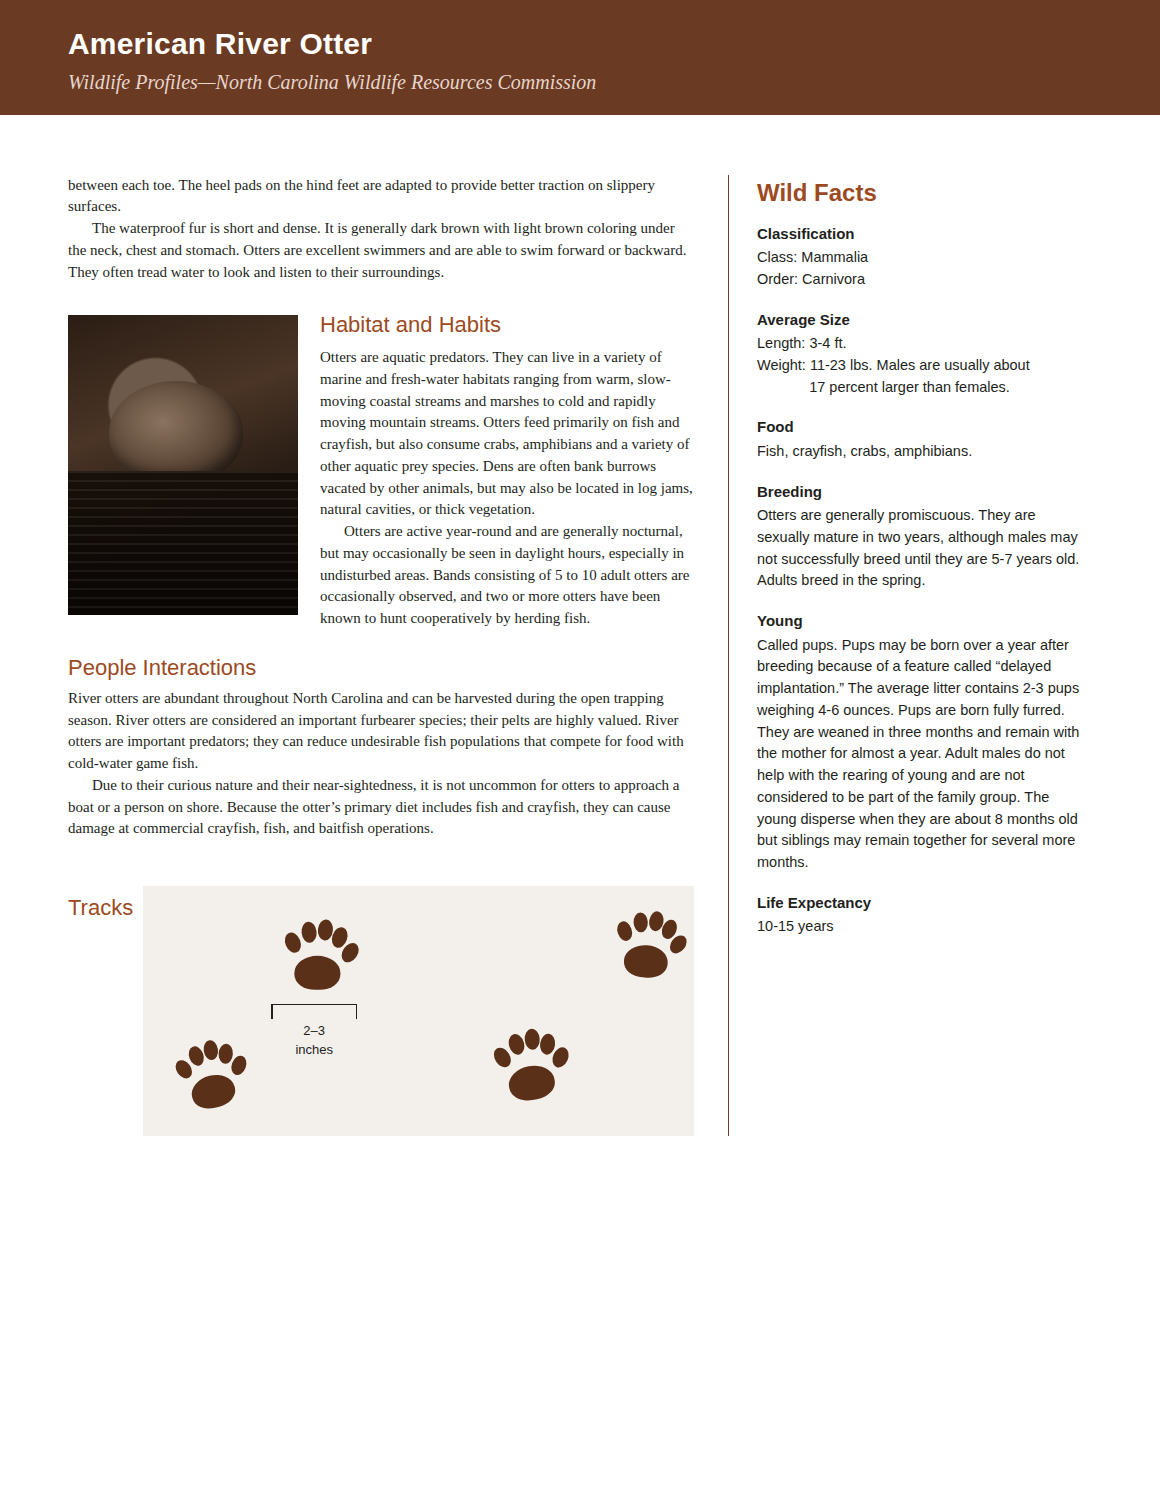American River Otter
Wildlife Profiles—North Carolina Wildlife Resources Commission
between each toe. The heel pads on the hind feet are adapted to provide better traction on slippery surfaces.
The waterproof fur is short and dense. It is generally dark brown with light brown coloring under the neck, chest and stomach. Otters are excellent swimmers and are able to swim forward or backward. They often tread water to look and listen to their surroundings.
Habitat and Habits
Otters are aquatic predators. They can live in a variety of marine and fresh-water habitats ranging from warm, slow-moving coastal streams and marshes to cold and rapidly moving mountain streams. Otters feed primarily on fish and crayfish, but also consume crabs, amphibians and a variety of other aquatic prey species. Dens are often bank burrows vacated by other animals, but may also be located in log jams, natural cavities, or thick vegetation.
Otters are active year-round and are generally nocturnal, but may occasionally be seen in daylight hours, especially in undisturbed areas. Bands consisting of 5 to 10 adult otters are occasionally observed, and two or more otters have been known to hunt cooperatively by herding fish.
People Interactions
River otters are abundant throughout North Carolina and can be harvested during the open trapping season. River otters are considered an important furbearer species; their pelts are highly valued. River otters are important predators; they can reduce undesirable fish populations that compete for food with cold-water game fish.
Due to their curious nature and their near-sightedness, it is not uncommon for otters to approach a boat or a person on shore. Because the otter’s primary diet includes fish and crayfish, they can cause damage at commercial crayfish, fish, and baitfish operations.
Tracks
2–3
inches
Wild Facts
Classification
Class: Mammalia
Order: Carnivora
Average Size
Length: 3-4 ft.
Weight: 11-23 lbs. Males are usually about 17 percent larger than females.
Food
Fish, crayfish, crabs, amphibians.
Breeding
Otters are generally promiscuous. They are sexually mature in two years, although males may not successfully breed until they are 5-7 years old. Adults breed in the spring.
Young
Called pups. Pups may be born over a year after breeding because of a feature called “delayed implantation.” The average litter contains 2-3 pups weighing 4-6 ounces. Pups are born fully furred. They are weaned in three months and remain with the mother for almost a year. Adult males do not help with the rearing of young and are not considered to be part of the family group. The young disperse when they are about 8 months old but siblings may remain together for several more months.
Life Expectancy
10-15 years